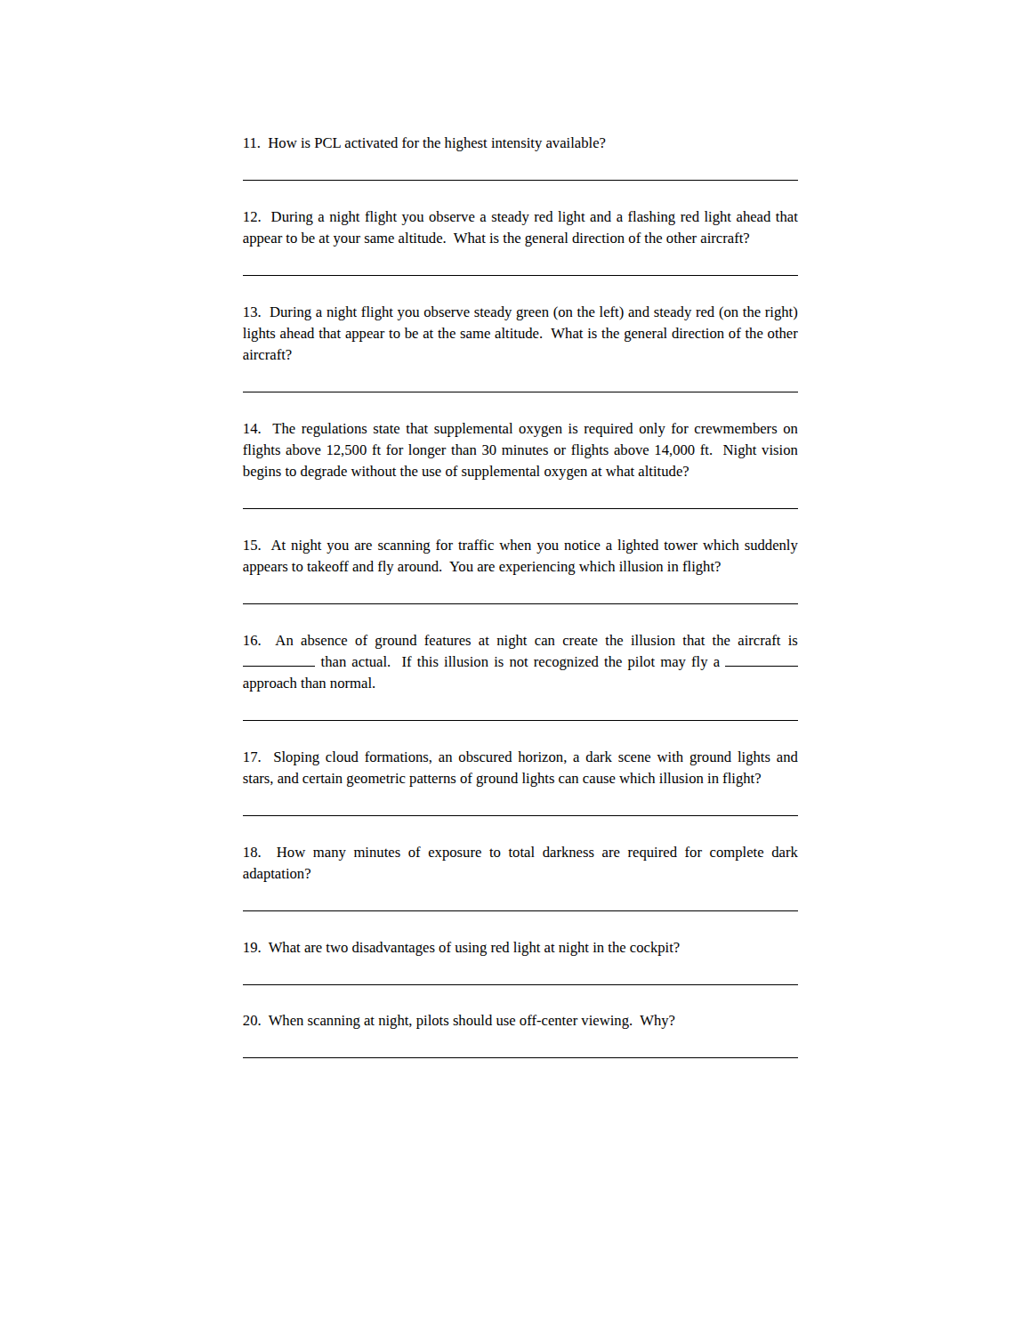11. How is PCL activated for the highest intensity available?
12. During a night flight you observe a steady red light and a flashing red light ahead that appear to be at your same altitude. What is the general direction of the other aircraft?
13. During a night flight you observe steady green (on the left) and steady red (on the right) lights ahead that appear to be at the same altitude. What is the general direction of the other aircraft?
14. The regulations state that supplemental oxygen is required only for crewmembers on flights above 12,500 ft for longer than 30 minutes or flights above 14,000 ft. Night vision begins to degrade without the use of supplemental oxygen at what altitude?
15. At night you are scanning for traffic when you notice a lighted tower which suddenly appears to takeoff and fly around. You are experiencing which illusion in flight?
16. An absence of ground features at night can create the illusion that the aircraft is than actual. If this illusion is not recognized the pilot may fly a approach than normal.
17. Sloping cloud formations, an obscured horizon, a dark scene with ground lights and stars, and certain geometric patterns of ground lights can cause which illusion in flight?
18. How many minutes of exposure to total darkness are required for complete dark adaptation?
19. What are two disadvantages of using red light at night in the cockpit?
20. When scanning at night, pilots should use off-center viewing. Why?